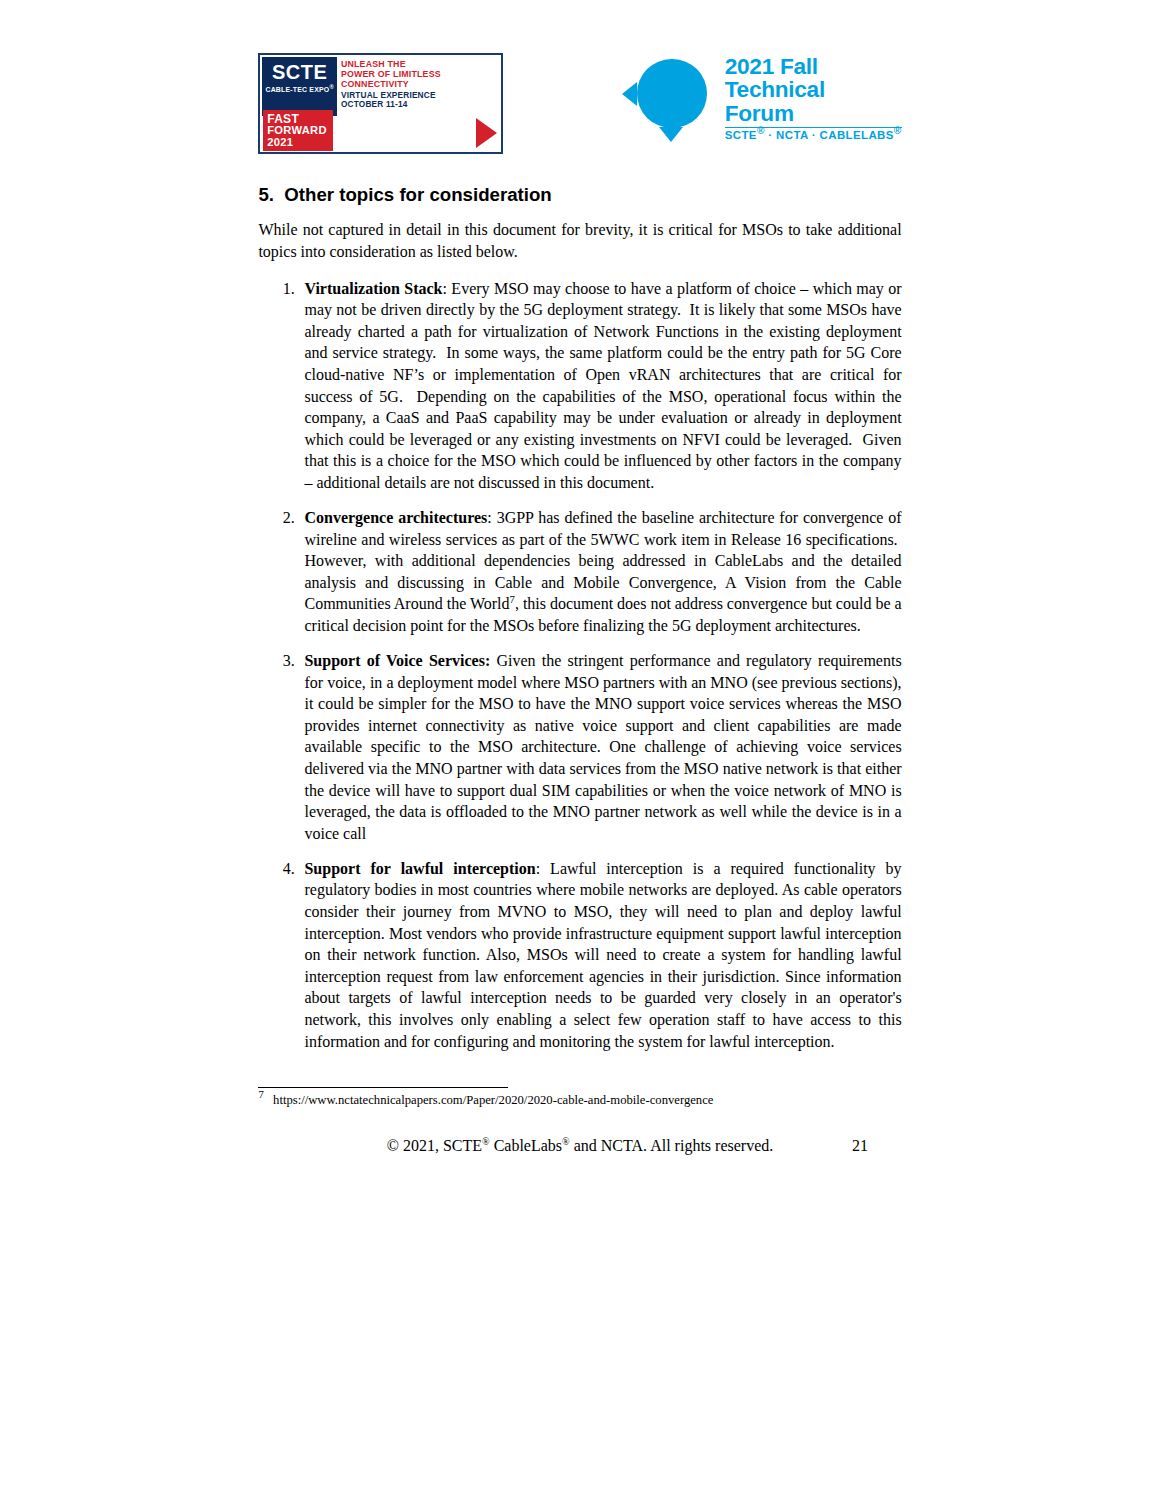SCTE CABLE-TEC EXPO®
UNLEASH THE
POWER OF LIMITLESS
CONNECTIVITY VIRTUAL EXPERIENCE
OCTOBER 11-14
FAST FORWARD 2021
2021 Fall
Technical
Forum
SCTE® · NCTA · CABLELABS®
5. Other topics for consideration
While not captured in detail in this document for brevity, it is critical for MSOs to take additional topics into consideration as listed below.
Virtualization Stack: Every MSO may choose to have a platform of choice – which may or may not be driven directly by the 5G deployment strategy. It is likely that some MSOs have already charted a path for virtualization of Network Functions in the existing deployment and service strategy. In some ways, the same platform could be the entry path for 5G Core cloud-native NF’s or implementation of Open vRAN architectures that are critical for success of 5G. Depending on the capabilities of the MSO, operational focus within the company, a CaaS and PaaS capability may be under evaluation or already in deployment which could be leveraged or any existing investments on NFVI could be leveraged. Given that this is a choice for the MSO which could be influenced by other factors in the company – additional details are not discussed in this document.
Convergence architectures: 3GPP has defined the baseline architecture for convergence of wireline and wireless services as part of the 5WWC work item in Release 16 specifications. However, with additional dependencies being addressed in CableLabs and the detailed analysis and discussing in Cable and Mobile Convergence, A Vision from the Cable Communities Around the World7, this document does not address convergence but could be a critical decision point for the MSOs before finalizing the 5G deployment architectures.
Support of Voice Services: Given the stringent performance and regulatory requirements for voice, in a deployment model where MSO partners with an MNO (see previous sections), it could be simpler for the MSO to have the MNO support voice services whereas the MSO provides internet connectivity as native voice support and client capabilities are made available specific to the MSO architecture. One challenge of achieving voice services delivered via the MNO partner with data services from the MSO native network is that either the device will have to support dual SIM capabilities or when the voice network of MNO is leveraged, the data is offloaded to the MNO partner network as well while the device is in a voice call
Support for lawful interception: Lawful interception is a required functionality by regulatory bodies in most countries where mobile networks are deployed. As cable operators consider their journey from MVNO to MSO, they will need to plan and deploy lawful interception. Most vendors who provide infrastructure equipment support lawful interception on their network function. Also, MSOs will need to create a system for handling lawful interception request from law enforcement agencies in their jurisdiction. Since information about targets of lawful interception needs to be guarded very closely in an operator's network, this involves only enabling a select few operation staff to have access to this information and for configuring and monitoring the system for lawful interception.
7 https://www.nctatechnicalpapers.com/Paper/2020/2020-cable-and-mobile-convergence
© 2021, SCTE® CableLabs® and NCTA. All rights reserved.
21